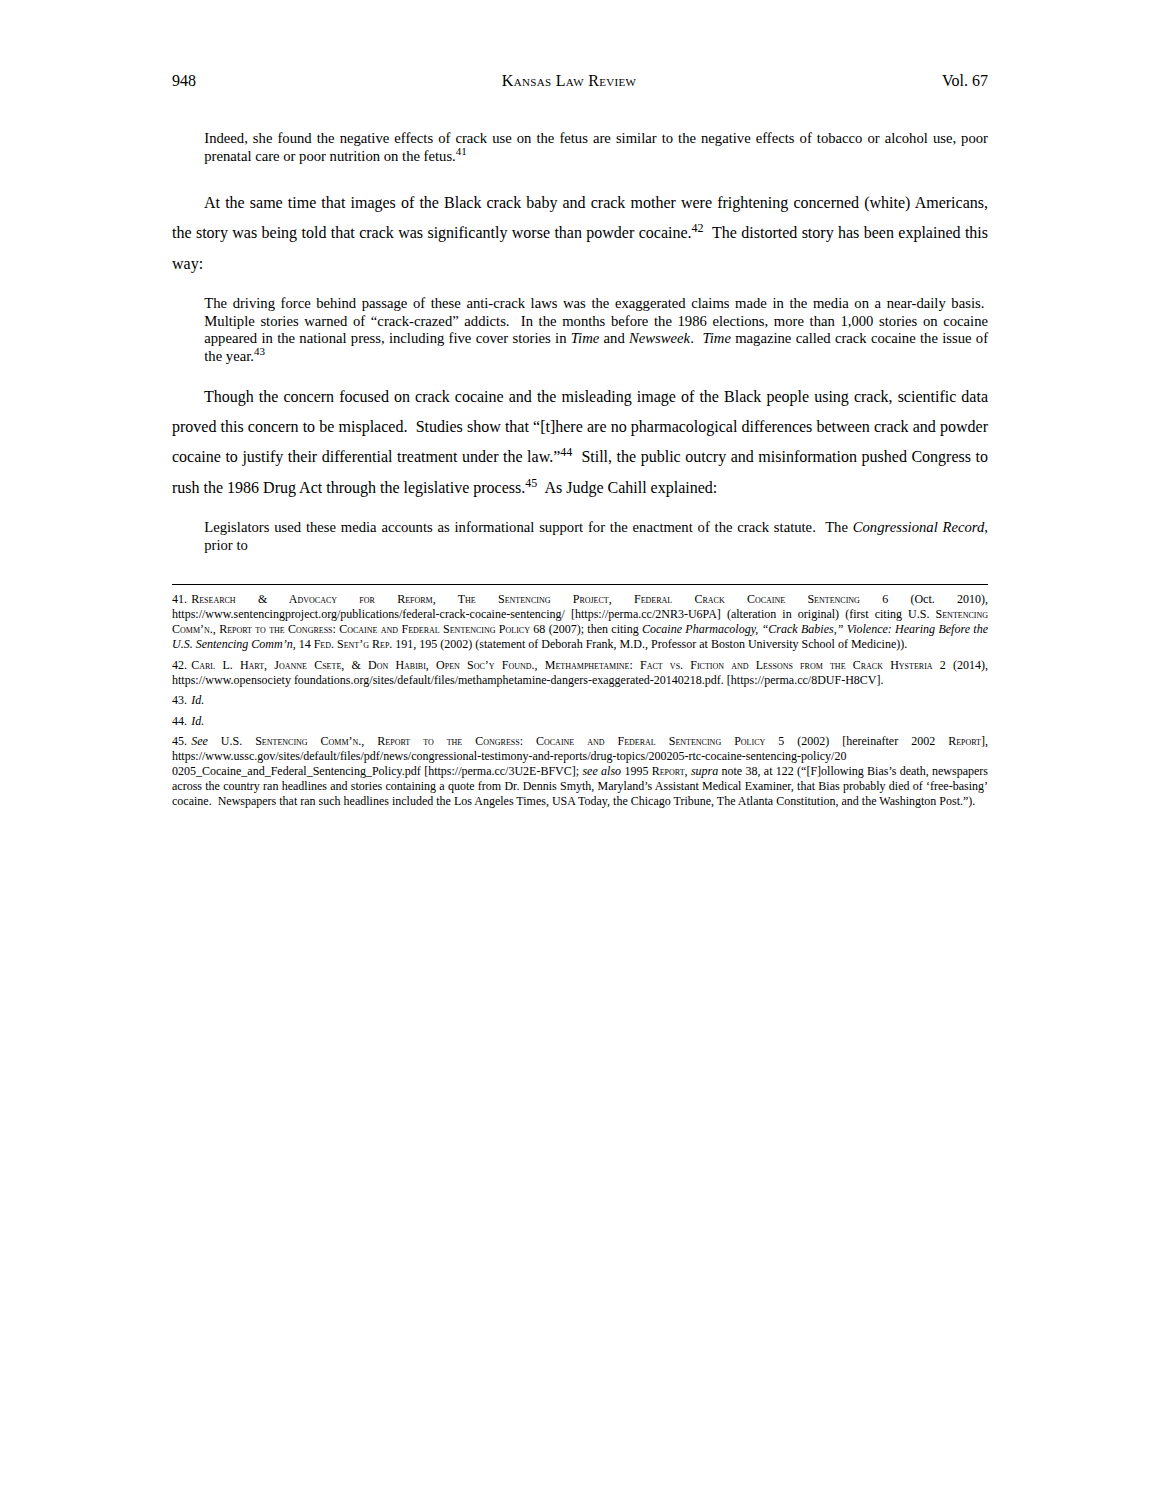948 Kansas Law Review Vol. 67
Indeed, she found the negative effects of crack use on the fetus are similar to the negative effects of tobacco or alcohol use, poor prenatal care or poor nutrition on the fetus.41
At the same time that images of the Black crack baby and crack mother were frightening concerned (white) Americans, the story was being told that crack was significantly worse than powder cocaine.42 The distorted story has been explained this way:
The driving force behind passage of these anti-crack laws was the exaggerated claims made in the media on a near-daily basis. Multiple stories warned of “crack-crazed” addicts. In the months before the 1986 elections, more than 1,000 stories on cocaine appeared in the national press, including five cover stories in Time and Newsweek. Time magazine called crack cocaine the issue of the year.43
Though the concern focused on crack cocaine and the misleading image of the Black people using crack, scientific data proved this concern to be misplaced. Studies show that “[t]here are no pharmacological differences between crack and powder cocaine to justify their differential treatment under the law.”44 Still, the public outcry and misinformation pushed Congress to rush the 1986 Drug Act through the legislative process.45 As Judge Cahill explained:
Legislators used these media accounts as informational support for the enactment of the crack statute. The Congressional Record, prior to
Research & Advocacy for Reform, The Sentencing Project, Federal Crack Cocaine Sentencing 6 (Oct. 2010), https://www.sentencingproject.org/publications/federal-crack-cocaine-sentencing/ [https://perma.cc/2NR3-U6PA] (alteration in original) (first citing U.S. Sentencing Comm’n., Report to the Congress: Cocaine and Federal Sentencing Policy 68 (2007); then citing Cocaine Pharmacology, “Crack Babies,” Violence: Hearing Before the U.S. Sentencing Comm’n, 14 Fed. Sent’g Rep. 191, 195 (2002) (statement of Deborah Frank, M.D., Professor at Boston University School of Medicine)).
Carl L. Hart, Joanne Csete, & Don Habibi, Open Soc’y Found., Methamphetamine: Fact vs. Fiction and Lessons from the Crack Hysteria 2 (2014), https://www.opensociety foundations.org/sites/default/files/methamphetamine-dangers-exaggerated-20140218.pdf. [https://perma.cc/8DUF-H8CV].
Id.
Id.
See U.S. Sentencing Comm’n., Report to the Congress: Cocaine and Federal Sentencing Policy 5 (2002) [hereinafter 2002 Report], https://www.ussc.gov/sites/default/files/pdf/news/congressional-testimony-and-reports/drug-topics/200205-rtc-cocaine-sentencing-policy/20 0205_Cocaine_and_Federal_Sentencing_Policy.pdf [https://perma.cc/3U2E-BFVC]; see also 1995 Report, supra note 38, at 122 (“[F]ollowing Bias’s death, newspapers across the country ran headlines and stories containing a quote from Dr. Dennis Smyth, Maryland’s Assistant Medical Examiner, that Bias probably died of ‘free-basing’ cocaine. Newspapers that ran such headlines included the Los Angeles Times, USA Today, the Chicago Tribune, The Atlanta Constitution, and the Washington Post.”).